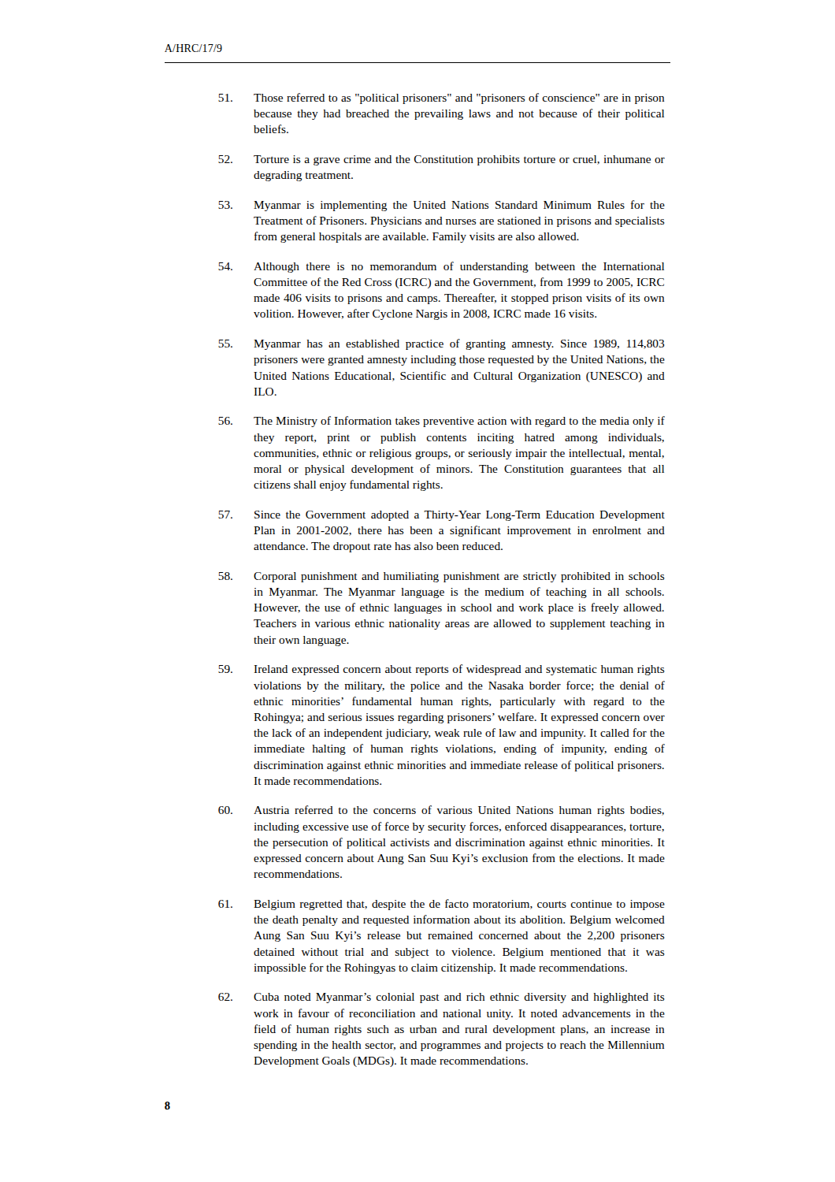A/HRC/17/9
51. Those referred to as "political prisoners" and "prisoners of conscience" are in prison because they had breached the prevailing laws and not because of their political beliefs.
52. Torture is a grave crime and the Constitution prohibits torture or cruel, inhumane or degrading treatment.
53. Myanmar is implementing the United Nations Standard Minimum Rules for the Treatment of Prisoners. Physicians and nurses are stationed in prisons and specialists from general hospitals are available. Family visits are also allowed.
54. Although there is no memorandum of understanding between the International Committee of the Red Cross (ICRC) and the Government, from 1999 to 2005, ICRC made 406 visits to prisons and camps. Thereafter, it stopped prison visits of its own volition. However, after Cyclone Nargis in 2008, ICRC made 16 visits.
55. Myanmar has an established practice of granting amnesty. Since 1989, 114,803 prisoners were granted amnesty including those requested by the United Nations, the United Nations Educational, Scientific and Cultural Organization (UNESCO) and ILO.
56. The Ministry of Information takes preventive action with regard to the media only if they report, print or publish contents inciting hatred among individuals, communities, ethnic or religious groups, or seriously impair the intellectual, mental, moral or physical development of minors. The Constitution guarantees that all citizens shall enjoy fundamental rights.
57. Since the Government adopted a Thirty-Year Long-Term Education Development Plan in 2001-2002, there has been a significant improvement in enrolment and attendance. The dropout rate has also been reduced.
58. Corporal punishment and humiliating punishment are strictly prohibited in schools in Myanmar. The Myanmar language is the medium of teaching in all schools. However, the use of ethnic languages in school and work place is freely allowed. Teachers in various ethnic nationality areas are allowed to supplement teaching in their own language.
59. Ireland expressed concern about reports of widespread and systematic human rights violations by the military, the police and the Nasaka border force; the denial of ethnic minorities’ fundamental human rights, particularly with regard to the Rohingya; and serious issues regarding prisoners’ welfare. It expressed concern over the lack of an independent judiciary, weak rule of law and impunity. It called for the immediate halting of human rights violations, ending of impunity, ending of discrimination against ethnic minorities and immediate release of political prisoners. It made recommendations.
60. Austria referred to the concerns of various United Nations human rights bodies, including excessive use of force by security forces, enforced disappearances, torture, the persecution of political activists and discrimination against ethnic minorities. It expressed concern about Aung San Suu Kyi’s exclusion from the elections. It made recommendations.
61. Belgium regretted that, despite the de facto moratorium, courts continue to impose the death penalty and requested information about its abolition. Belgium welcomed Aung San Suu Kyi’s release but remained concerned about the 2,200 prisoners detained without trial and subject to violence. Belgium mentioned that it was impossible for the Rohingyas to claim citizenship. It made recommendations.
62. Cuba noted Myanmar’s colonial past and rich ethnic diversity and highlighted its work in favour of reconciliation and national unity. It noted advancements in the field of human rights such as urban and rural development plans, an increase in spending in the health sector, and programmes and projects to reach the Millennium Development Goals (MDGs). It made recommendations.
8